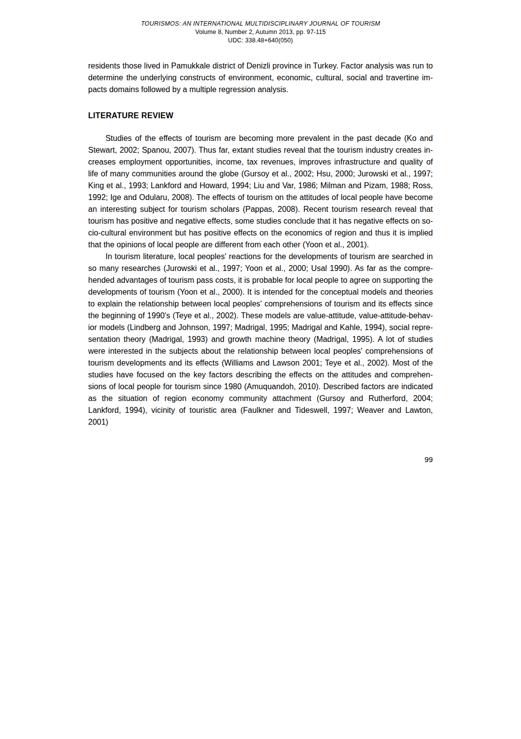TOURISMOS: AN INTERNATIONAL MULTIDISCIPLINARY JOURNAL OF TOURISM
Volume 8, Number 2, Autumn 2013, pp. 97-115
UDC: 338.48+640(050)
residents those lived in Pamukkale district of Denizli province in Turkey. Factor analysis was run to determine the underlying constructs of environment, economic, cultural, social and travertine impacts domains followed by a multiple regression analysis.
LITERATURE REVIEW
Studies of the effects of tourism are becoming more prevalent in the past decade (Ko and Stewart, 2002; Spanou, 2007). Thus far, extant studies reveal that the tourism industry creates increases employment opportunities, income, tax revenues, improves infrastructure and quality of life of many communities around the globe (Gursoy et al., 2002; Hsu, 2000; Jurowski et al., 1997; King et al., 1993; Lankford and Howard, 1994; Liu and Var, 1986; Milman and Pizam, 1988; Ross, 1992; Ige and Odularu, 2008). The effects of tourism on the attitudes of local people have become an interesting subject for tourism scholars (Pappas, 2008). Recent tourism research reveal that tourism has positive and negative effects, some studies conclude that it has negative effects on socio-cultural environment but has positive effects on the economics of region and thus it is implied that the opinions of local people are different from each other (Yoon et al., 2001).
In tourism literature, local peoples' reactions for the developments of tourism are searched in so many researches (Jurowski et al., 1997; Yoon et al., 2000; Usal 1990). As far as the comprehended advantages of tourism pass costs, it is probable for local people to agree on supporting the developments of tourism (Yoon et al., 2000). It is intended for the conceptual models and theories to explain the relationship between local peoples' comprehensions of tourism and its effects since the beginning of 1990's (Teye et al., 2002). These models are value-attitude, value-attitude-behavior models (Lindberg and Johnson, 1997; Madrigal, 1995; Madrigal and Kahle, 1994), social representation theory (Madrigal, 1993) and growth machine theory (Madrigal, 1995). A lot of studies were interested in the subjects about the relationship between local peoples' comprehensions of tourism developments and its effects (Williams and Lawson 2001; Teye et al., 2002). Most of the studies have focused on the key factors describing the effects on the attitudes and comprehensions of local people for tourism since 1980 (Amuquandoh, 2010). Described factors are indicated as the situation of region economy community attachment (Gursoy and Rutherford, 2004; Lankford, 1994), vicinity of touristic area (Faulkner and Tideswell, 1997; Weaver and Lawton, 2001)
99